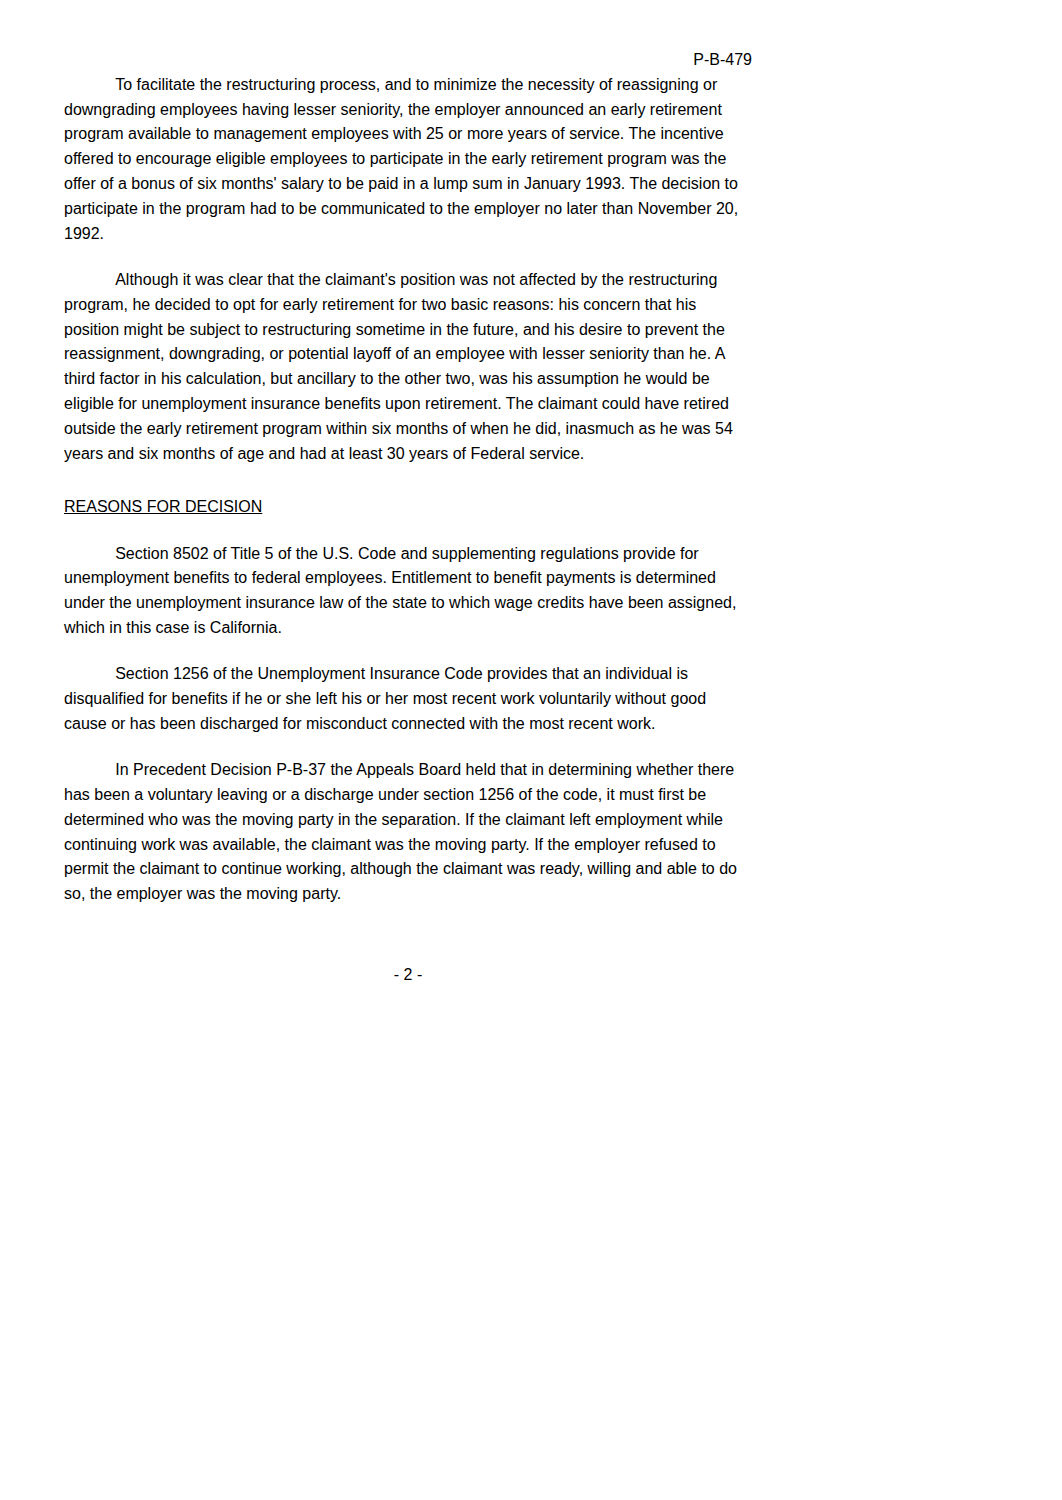P-B-479
To facilitate the restructuring process, and to minimize the necessity of reassigning or downgrading employees having lesser seniority, the employer announced an early retirement program available to management employees with 25 or more years of service. The incentive offered to encourage eligible employees to participate in the early retirement program was the offer of a bonus of six months' salary to be paid in a lump sum in January 1993. The decision to participate in the program had to be communicated to the employer no later than November 20, 1992.
Although it was clear that the claimant's position was not affected by the restructuring program, he decided to opt for early retirement for two basic reasons: his concern that his position might be subject to restructuring sometime in the future, and his desire to prevent the reassignment, downgrading, or potential layoff of an employee with lesser seniority than he. A third factor in his calculation, but ancillary to the other two, was his assumption he would be eligible for unemployment insurance benefits upon retirement. The claimant could have retired outside the early retirement program within six months of when he did, inasmuch as he was 54 years and six months of age and had at least 30 years of Federal service.
REASONS FOR DECISION
Section 8502 of Title 5 of the U.S. Code and supplementing regulations provide for unemployment benefits to federal employees. Entitlement to benefit payments is determined under the unemployment insurance law of the state to which wage credits have been assigned, which in this case is California.
Section 1256 of the Unemployment Insurance Code provides that an individual is disqualified for benefits if he or she left his or her most recent work voluntarily without good cause or has been discharged for misconduct connected with the most recent work.
In Precedent Decision P-B-37 the Appeals Board held that in determining whether there has been a voluntary leaving or a discharge under section 1256 of the code, it must first be determined who was the moving party in the separation. If the claimant left employment while continuing work was available, the claimant was the moving party. If the employer refused to permit the claimant to continue working, although the claimant was ready, willing and able to do so, the employer was the moving party.
- 2 -